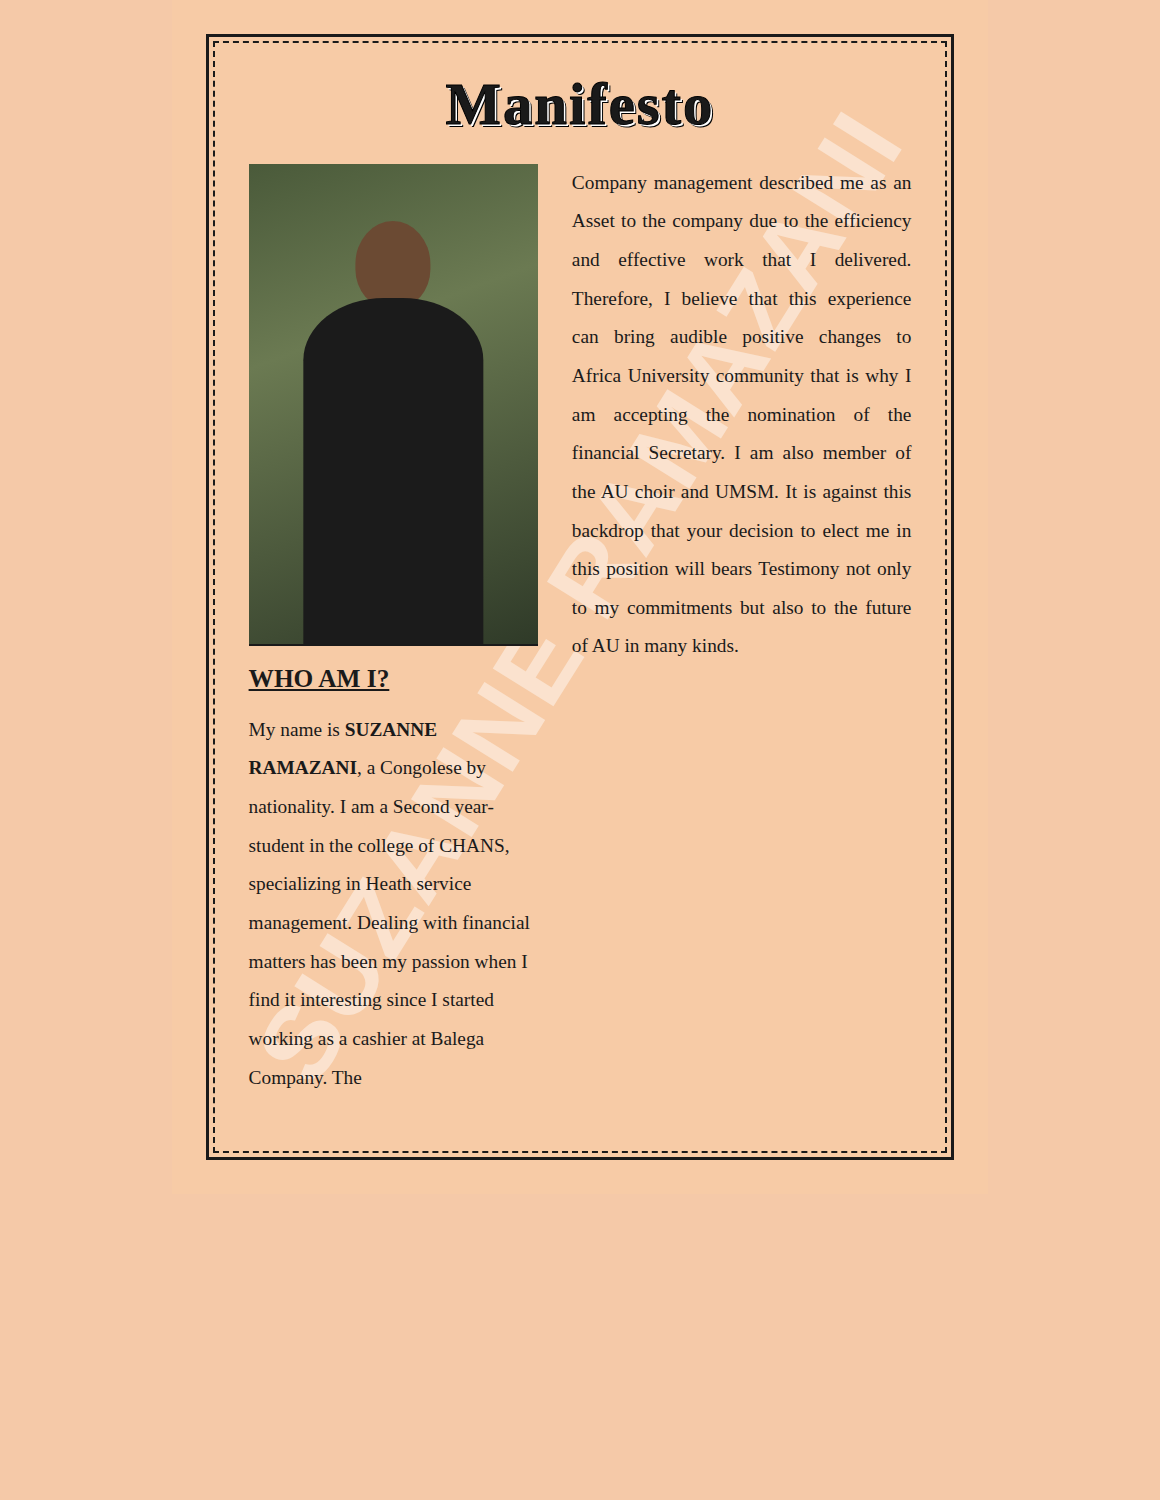SUZANNE RAMAZANI
Manifesto
WHO AM I?
My name is SUZANNE RAMAZANI, a Congolese by nationality. I am a Second year-student in the college of CHANS, specializing in Heath service management. Dealing with financial matters has been my passion when I find it interesting since I started working as a cashier at Balega Company. The
Company management described me as an Asset to the company due to the efficiency and effective work that I delivered. Therefore, I believe that this experience can bring audible positive changes to Africa University community that is why I am accepting the nomination of the financial Secretary. I am also member of the AU choir and UMSM. It is against this backdrop that your decision to elect me in this position will bears Testimony not only to my commitments but also to the future of AU in many kinds.